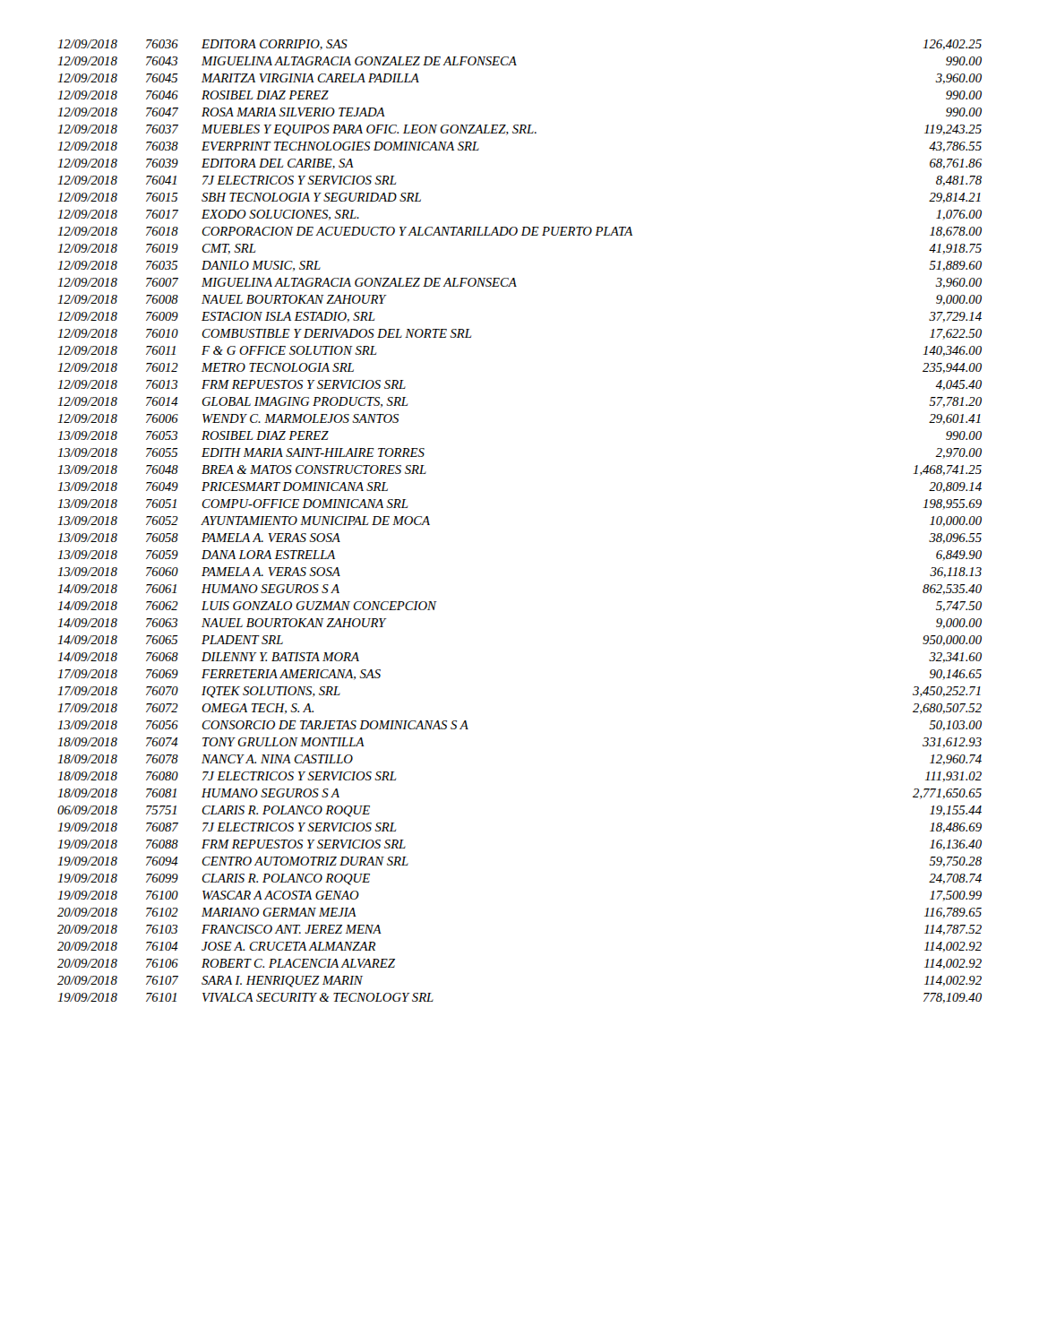| 12/09/2018 | 76036 | EDITORA CORRIPIO, SAS | 126,402.25 |
| 12/09/2018 | 76043 | MIGUELINA ALTAGRACIA GONZALEZ DE ALFONSECA | 990.00 |
| 12/09/2018 | 76045 | MARITZA VIRGINIA CARELA PADILLA | 3,960.00 |
| 12/09/2018 | 76046 | ROSIBEL DIAZ PEREZ | 990.00 |
| 12/09/2018 | 76047 | ROSA MARIA SILVERIO TEJADA | 990.00 |
| 12/09/2018 | 76037 | MUEBLES Y EQUIPOS PARA OFIC. LEON GONZALEZ, SRL. | 119,243.25 |
| 12/09/2018 | 76038 | EVERPRINT TECHNOLOGIES DOMINICANA SRL | 43,786.55 |
| 12/09/2018 | 76039 | EDITORA DEL CARIBE, SA | 68,761.86 |
| 12/09/2018 | 76041 | 7J ELECTRICOS Y SERVICIOS SRL | 8,481.78 |
| 12/09/2018 | 76015 | SBH TECNOLOGIA Y SEGURIDAD SRL | 29,814.21 |
| 12/09/2018 | 76017 | EXODO SOLUCIONES, SRL. | 1,076.00 |
| 12/09/2018 | 76018 | CORPORACION DE ACUEDUCTO Y ALCANTARILLADO DE PUERTO PLATA | 18,678.00 |
| 12/09/2018 | 76019 | CMT, SRL | 41,918.75 |
| 12/09/2018 | 76035 | DANILO MUSIC, SRL | 51,889.60 |
| 12/09/2018 | 76007 | MIGUELINA ALTAGRACIA GONZALEZ DE ALFONSECA | 3,960.00 |
| 12/09/2018 | 76008 | NAUEL BOURTOKAN ZAHOURY | 9,000.00 |
| 12/09/2018 | 76009 | ESTACION ISLA ESTADIO, SRL | 37,729.14 |
| 12/09/2018 | 76010 | COMBUSTIBLE Y DERIVADOS DEL NORTE SRL | 17,622.50 |
| 12/09/2018 | 76011 | F & G OFFICE SOLUTION SRL | 140,346.00 |
| 12/09/2018 | 76012 | METRO TECNOLOGIA SRL | 235,944.00 |
| 12/09/2018 | 76013 | FRM REPUESTOS Y SERVICIOS SRL | 4,045.40 |
| 12/09/2018 | 76014 | GLOBAL IMAGING PRODUCTS, SRL | 57,781.20 |
| 12/09/2018 | 76006 | WENDY C. MARMOLEJOS SANTOS | 29,601.41 |
| 13/09/2018 | 76053 | ROSIBEL DIAZ PEREZ | 990.00 |
| 13/09/2018 | 76055 | EDITH MARIA SAINT-HILAIRE TORRES | 2,970.00 |
| 13/09/2018 | 76048 | BREA & MATOS CONSTRUCTORES SRL | 1,468,741.25 |
| 13/09/2018 | 76049 | PRICESMART DOMINICANA SRL | 20,809.14 |
| 13/09/2018 | 76051 | COMPU-OFFICE DOMINICANA SRL | 198,955.69 |
| 13/09/2018 | 76052 | AYUNTAMIENTO MUNICIPAL DE MOCA | 10,000.00 |
| 13/09/2018 | 76058 | PAMELA A. VERAS SOSA | 38,096.55 |
| 13/09/2018 | 76059 | DANA LORA ESTRELLA | 6,849.90 |
| 13/09/2018 | 76060 | PAMELA A. VERAS SOSA | 36,118.13 |
| 14/09/2018 | 76061 | HUMANO SEGUROS S A | 862,535.40 |
| 14/09/2018 | 76062 | LUIS GONZALO GUZMAN CONCEPCION | 5,747.50 |
| 14/09/2018 | 76063 | NAUEL BOURTOKAN ZAHOURY | 9,000.00 |
| 14/09/2018 | 76065 | PLADENT SRL | 950,000.00 |
| 14/09/2018 | 76068 | DILENNY Y. BATISTA MORA | 32,341.60 |
| 17/09/2018 | 76069 | FERRETERIA AMERICANA, SAS | 90,146.65 |
| 17/09/2018 | 76070 | IQTEK SOLUTIONS, SRL | 3,450,252.71 |
| 17/09/2018 | 76072 | OMEGA TECH, S. A. | 2,680,507.52 |
| 13/09/2018 | 76056 | CONSORCIO DE TARJETAS DOMINICANAS S A | 50,103.00 |
| 18/09/2018 | 76074 | TONY GRULLON MONTILLA | 331,612.93 |
| 18/09/2018 | 76078 | NANCY A. NINA CASTILLO | 12,960.74 |
| 18/09/2018 | 76080 | 7J ELECTRICOS Y SERVICIOS SRL | 111,931.02 |
| 18/09/2018 | 76081 | HUMANO SEGUROS S A | 2,771,650.65 |
| 06/09/2018 | 75751 | CLARIS R. POLANCO ROQUE | 19,155.44 |
| 19/09/2018 | 76087 | 7J ELECTRICOS Y SERVICIOS SRL | 18,486.69 |
| 19/09/2018 | 76088 | FRM REPUESTOS Y SERVICIOS SRL | 16,136.40 |
| 19/09/2018 | 76094 | CENTRO AUTOMOTRIZ DURAN SRL | 59,750.28 |
| 19/09/2018 | 76099 | CLARIS R. POLANCO ROQUE | 24,708.74 |
| 19/09/2018 | 76100 | WASCAR A ACOSTA GENAO | 17,500.99 |
| 20/09/2018 | 76102 | MARIANO GERMAN MEJIA | 116,789.65 |
| 20/09/2018 | 76103 | FRANCISCO ANT. JEREZ MENA | 114,787.52 |
| 20/09/2018 | 76104 | JOSE A. CRUCETA ALMANZAR | 114,002.92 |
| 20/09/2018 | 76106 | ROBERT C. PLACENCIA ALVAREZ | 114,002.92 |
| 20/09/2018 | 76107 | SARA I. HENRIQUEZ MARIN | 114,002.92 |
| 19/09/2018 | 76101 | VIVALCA SECURITY & TECNOLOGY SRL | 778,109.40 |